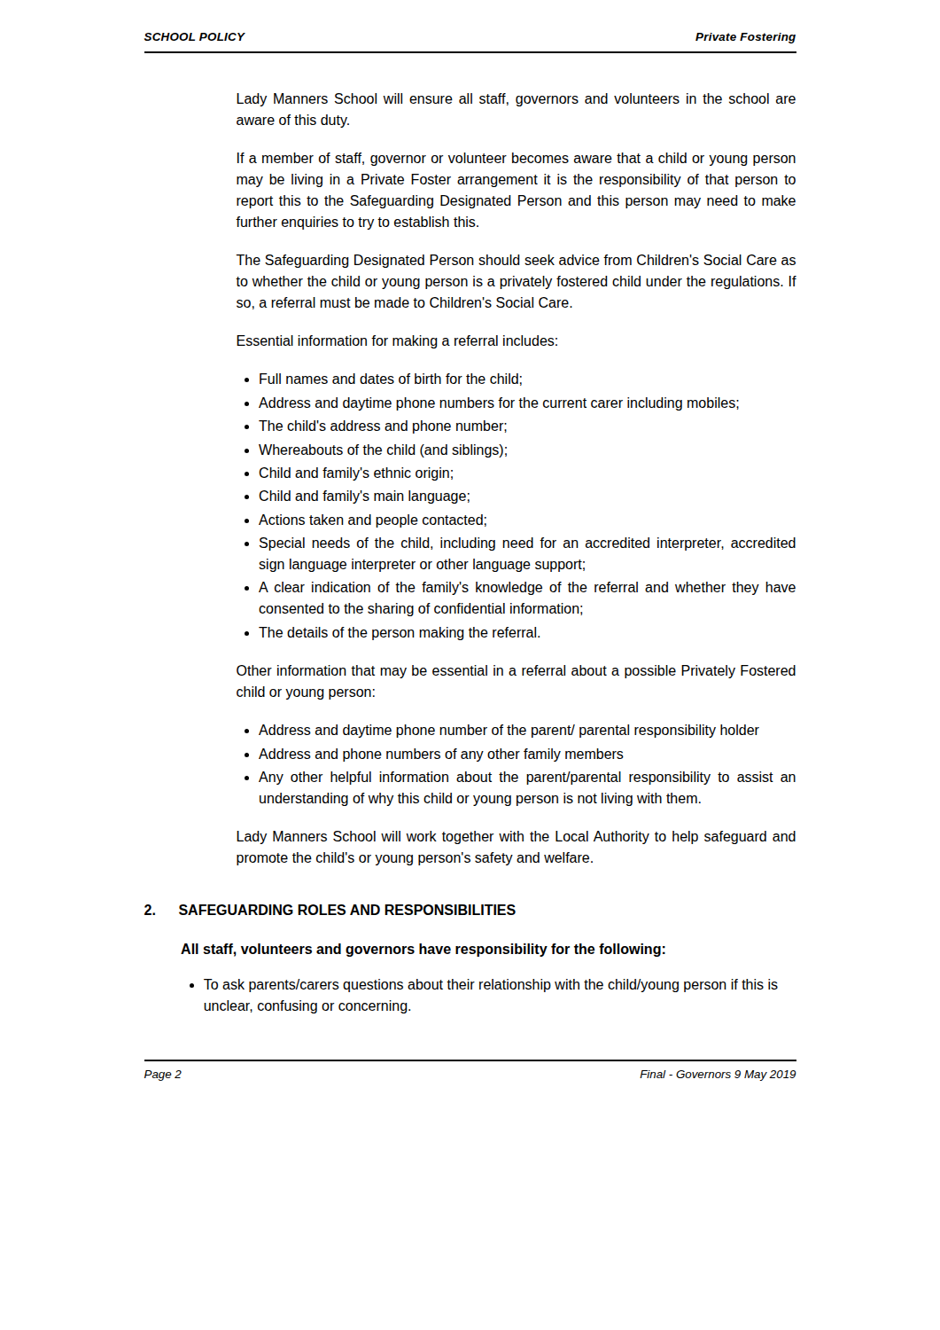School Policy Private Fostering
Lady Manners School will ensure all staff, governors and volunteers in the school are aware of this duty.
If a member of staff, governor or volunteer becomes aware that a child or young person may be living in a Private Foster arrangement it is the responsibility of that person to report this to the Safeguarding Designated Person and this person may need to make further enquiries to try to establish this.
The Safeguarding Designated Person should seek advice from Children's Social Care as to whether the child or young person is a privately fostered child under the regulations. If so, a referral must be made to Children's Social Care.
Essential information for making a referral includes:
Full names and dates of birth for the child;
Address and daytime phone numbers for the current carer including mobiles;
The child's address and phone number;
Whereabouts of the child (and siblings);
Child and family's ethnic origin;
Child and family's main language;
Actions taken and people contacted;
Special needs of the child, including need for an accredited interpreter, accredited sign language interpreter or other language support;
A clear indication of the family's knowledge of the referral and whether they have consented to the sharing of confidential information;
The details of the person making the referral.
Other information that may be essential in a referral about a possible Privately Fostered child or young person:
Address and daytime phone number of the parent/ parental responsibility holder
Address and phone numbers of any other family members
Any other helpful information about the parent/parental responsibility to assist an understanding of why this child or young person is not living with them.
Lady Manners School will work together with the Local Authority to help safeguard and promote the child's or young person's safety and welfare.
2. Safeguarding Roles and Responsibilities
All staff, volunteers and governors have responsibility for the following:
To ask parents/carers questions about their relationship with the child/young person if this is unclear, confusing or concerning.
Page 2 Final - Governors 9 May 2019